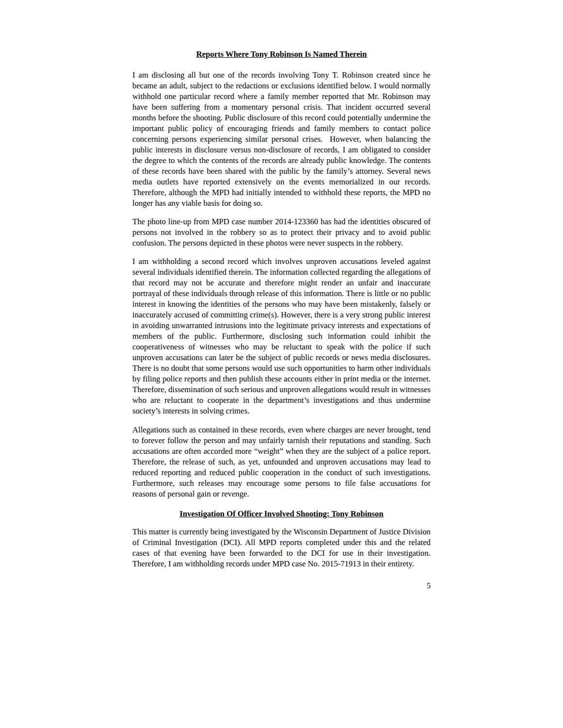Reports Where Tony Robinson Is Named Therein
I am disclosing all but one of the records involving Tony T. Robinson created since he became an adult, subject to the redactions or exclusions identified below. I would normally withhold one particular record where a family member reported that Mr. Robinson may have been suffering from a momentary personal crisis. That incident occurred several months before the shooting. Public disclosure of this record could potentially undermine the important public policy of encouraging friends and family members to contact police concerning persons experiencing similar personal crises. However, when balancing the public interests in disclosure versus non-disclosure of records, I am obligated to consider the degree to which the contents of the records are already public knowledge. The contents of these records have been shared with the public by the family’s attorney. Several news media outlets have reported extensively on the events memorialized in our records. Therefore, although the MPD had initially intended to withhold these reports, the MPD no longer has any viable basis for doing so.
The photo line-up from MPD case number 2014-123360 has had the identities obscured of persons not involved in the robbery so as to protect their privacy and to avoid public confusion. The persons depicted in these photos were never suspects in the robbery.
I am withholding a second record which involves unproven accusations leveled against several individuals identified therein. The information collected regarding the allegations of that record may not be accurate and therefore might render an unfair and inaccurate portrayal of these individuals through release of this information. There is little or no public interest in knowing the identities of the persons who may have been mistakenly, falsely or inaccurately accused of committing crime(s). However, there is a very strong public interest in avoiding unwarranted intrusions into the legitimate privacy interests and expectations of members of the public. Furthermore, disclosing such information could inhibit the cooperativeness of witnesses who may be reluctant to speak with the police if such unproven accusations can later be the subject of public records or news media disclosures. There is no doubt that some persons would use such opportunities to harm other individuals by filing police reports and then publish these accounts either in print media or the internet. Therefore, dissemination of such serious and unproven allegations would result in witnesses who are reluctant to cooperate in the department’s investigations and thus undermine society’s interests in solving crimes.
Allegations such as contained in these records, even where charges are never brought, tend to forever follow the person and may unfairly tarnish their reputations and standing. Such accusations are often accorded more “weight” when they are the subject of a police report. Therefore, the release of such, as yet, unfounded and unproven accusations may lead to reduced reporting and reduced public cooperation in the conduct of such investigations. Furthermore, such releases may encourage some persons to file false accusations for reasons of personal gain or revenge.
Investigation Of Officer Involved Shooting: Tony Robinson
This matter is currently being investigated by the Wisconsin Department of Justice Division of Criminal Investigation (DCI). All MPD reports completed under this and the related cases of that evening have been forwarded to the DCI for use in their investigation. Therefore, I am withholding records under MPD case No. 2015-71913 in their entirety.
5